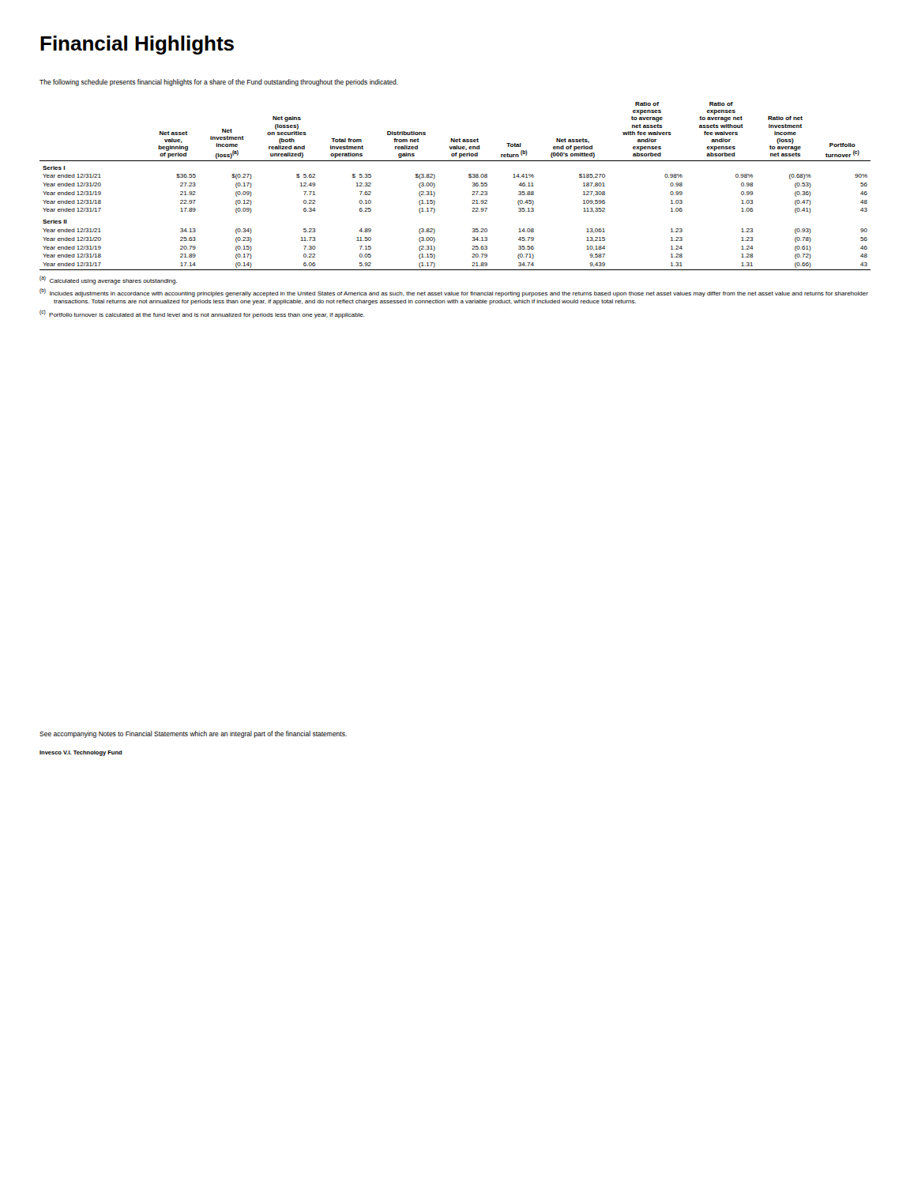Financial Highlights
The following schedule presents financial highlights for a share of the Fund outstanding throughout the periods indicated.
| | Net asset value, beginning of period | Net investment income (loss) (a) | Net gains (losses) on securities (both realized and unrealized) | Total from investment operations | Distributions from net realized gains | Net asset value, end of period | Total return (b) | Net assets, end of period (000's omitted) | Ratio of expenses to average net assets with fee waivers and/or expenses absorbed | Ratio of expenses to average net assets without fee waivers and/or expenses absorbed | Ratio of net investment income (loss) to average net assets | Portfolio turnover (c) |
| --- | --- | --- | --- | --- | --- | --- | --- | --- | --- | --- | --- | --- |
| Series I |
| Year ended 12/31/21 | $36.55 | $(0.27) | $ 5.62 | $ 5.35 | $(3.82) | $38.08 | 14.41% | $185,270 | 0.98% | 0.98% | (0.68)% | 90% |
| Year ended 12/31/20 | 27.23 | (0.17) | 12.49 | 12.32 | (3.00) | 36.55 | 46.11 | 187,801 | 0.98 | 0.98 | (0.53) | 56 |
| Year ended 12/31/19 | 21.92 | (0.09) | 7.71 | 7.62 | (2.31) | 27.23 | 35.88 | 127,308 | 0.99 | 0.99 | (0.36) | 46 |
| Year ended 12/31/18 | 22.97 | (0.12) | 0.22 | 0.10 | (1.15) | 21.92 | (0.45) | 109,596 | 1.03 | 1.03 | (0.47) | 48 |
| Year ended 12/31/17 | 17.89 | (0.09) | 6.34 | 6.25 | (1.17) | 22.97 | 35.13 | 113,352 | 1.06 | 1.06 | (0.41) | 43 |
| Series II |
| Year ended 12/31/21 | 34.13 | (0.34) | 5.23 | 4.89 | (3.82) | 35.20 | 14.08 | 13,061 | 1.23 | 1.23 | (0.93) | 90 |
| Year ended 12/31/20 | 25.63 | (0.23) | 11.73 | 11.50 | (3.00) | 34.13 | 45.79 | 13,215 | 1.23 | 1.23 | (0.78) | 56 |
| Year ended 12/31/19 | 20.79 | (0.15) | 7.30 | 7.15 | (2.31) | 25.63 | 35.56 | 10,184 | 1.24 | 1.24 | (0.61) | 46 |
| Year ended 12/31/18 | 21.89 | (0.17) | 0.22 | 0.05 | (1.15) | 20.79 | (0.71) | 9,587 | 1.28 | 1.28 | (0.72) | 48 |
| Year ended 12/31/17 | 17.14 | (0.14) | 6.06 | 5.92 | (1.17) | 21.89 | 34.74 | 9,439 | 1.31 | 1.31 | (0.66) | 43 |
(a) Calculated using average shares outstanding.
(b) Includes adjustments in accordance with accounting principles generally accepted in the United States of America and as such, the net asset value for financial reporting purposes and the returns based upon those net asset values may differ from the net asset value and returns for shareholder transactions. Total returns are not annualized for periods less than one year, if applicable, and do not reflect charges assessed in connection with a variable product, which if included would reduce total returns.
(c) Portfolio turnover is calculated at the fund level and is not annualized for periods less than one year, if applicable.
See accompanying Notes to Financial Statements which are an integral part of the financial statements.
Invesco V.I. Technology Fund